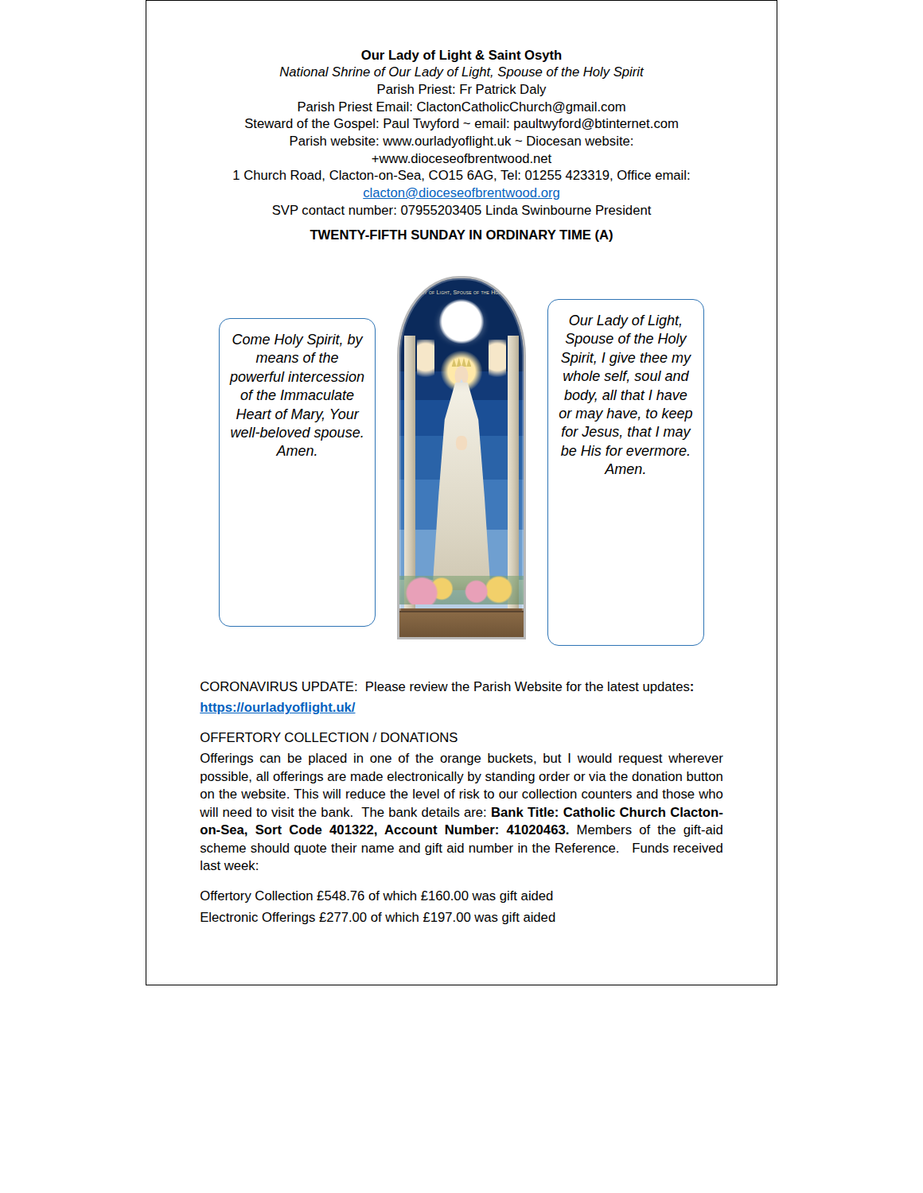Our Lady of Light & Saint Osyth National Shrine of Our Lady of Light, Spouse of the Holy Spirit Parish Priest: Fr Patrick Daly Parish Priest Email: ClactonCatholicChurch@gmail.com Steward of the Gospel: Paul Twyford ~ email: paultwyford@btinternet.com Parish website: www.ourladyoflight.uk ~ Diocesan website: +www.dioceseofbrentwood.net 1 Church Road, Clacton-on-Sea, CO15 6AG, Tel: 01255 423319, Office email: clacton@dioceseofbrentwood.org SVP contact number: 07955203405 Linda Swinbourne President TWENTY-FIFTH SUNDAY IN ORDINARY TIME (A)
Come Holy Spirit, by means of the powerful intercession of the Immaculate Heart of Mary, Your well-beloved spouse.
Amen.
Our Lady of Light, Spouse of the Holy Spirit
Our Lady of Light, Spouse of the Holy Spirit, I give thee my whole self, soul and body, all that I have or may have, to keep for Jesus, that I may be His for evermore.
Amen.
CORONAVIRUS UPDATE: Please review the Parish Website for the latest updates:
https://ourladyoflight.uk/
OFFERTORY COLLECTION / DONATIONS
Offerings can be placed in one of the orange buckets, but I would request wherever possible, all offerings are made electronically by standing order or via the donation button on the website. This will reduce the level of risk to our collection counters and those who will need to visit the bank. The bank details are: Bank Title: Catholic Church Clacton-on-Sea, Sort Code 401322, Account Number: 41020463. Members of the gift-aid scheme should quote their name and gift aid number in the Reference. Funds received last week:
Offertory Collection £548.76 of which £160.00 was gift aided
Electronic Offerings £277.00 of which £197.00 was gift aided